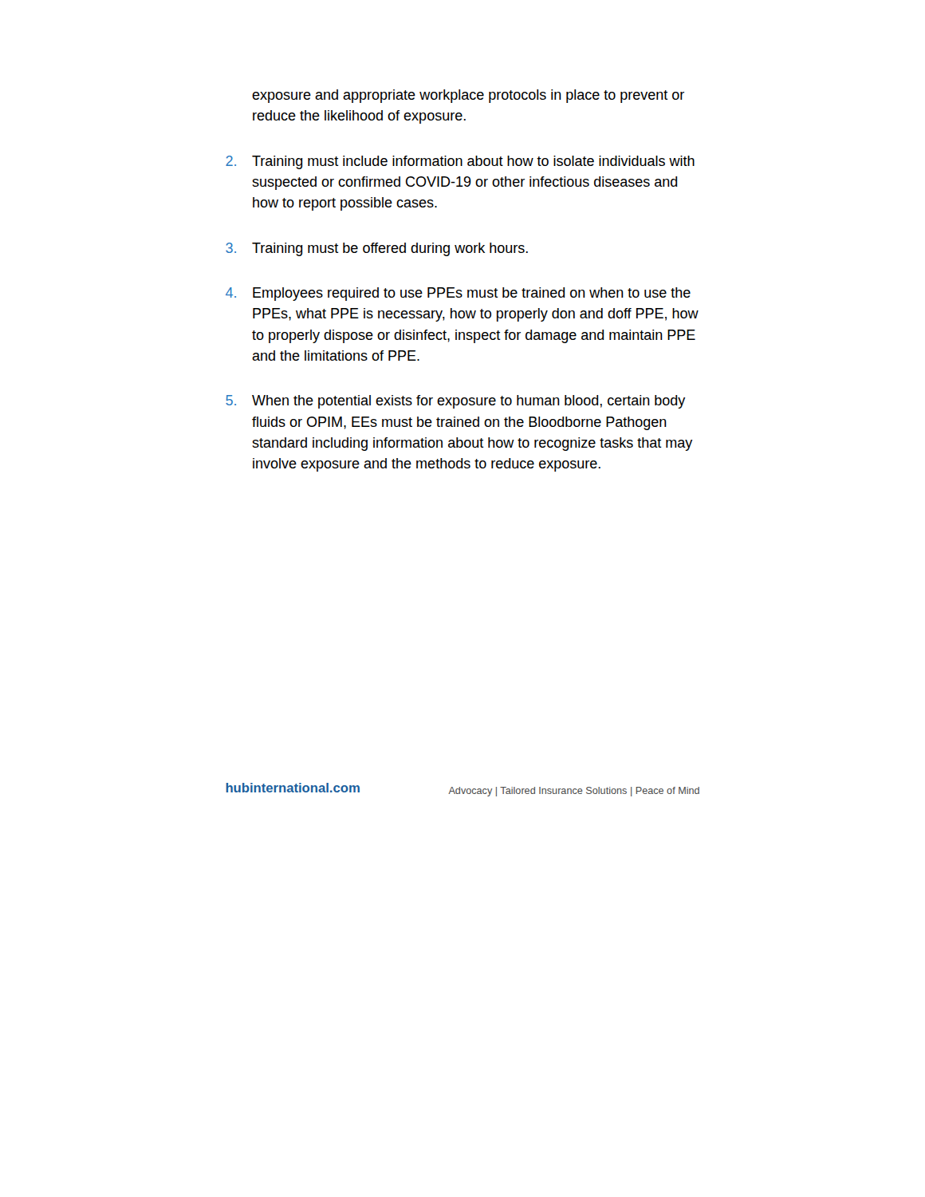exposure and appropriate workplace protocols in place to prevent or reduce the likelihood of exposure.
Training must include information about how to isolate individuals with suspected or confirmed COVID-19 or other infectious diseases and how to report possible cases.
Training must be offered during work hours.
Employees required to use PPEs must be trained on when to use the PPEs, what PPE is necessary, how to properly don and doff PPE, how to properly dispose or disinfect, inspect for damage and maintain PPE and the limitations of PPE.
When the potential exists for exposure to human blood, certain body fluids or OPIM, EEs must be trained on the Bloodborne Pathogen standard including information about how to recognize tasks that may involve exposure and the methods to reduce exposure.
hubinternational.com
Advocacy | Tailored Insurance Solutions | Peace of Mind